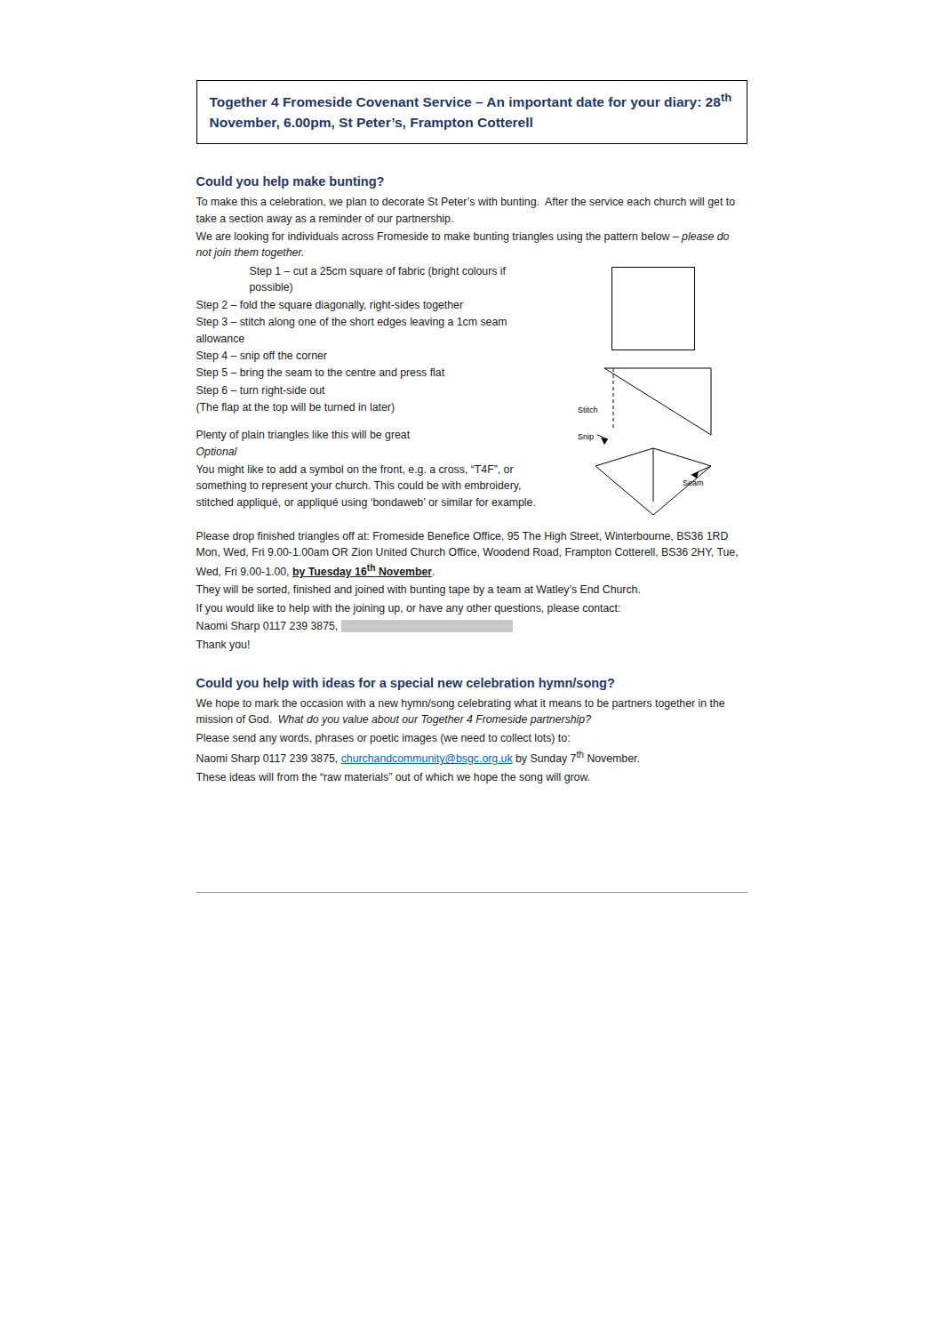Together 4 Fromeside Covenant Service – An important date for your diary: 28th November, 6.00pm, St Peter’s, Frampton Cotterell
Could you help make bunting?
To make this a celebration, we plan to decorate St Peter’s with bunting. After the service each church will get to take a section away as a reminder of our partnership.
We are looking for individuals across Fromeside to make bunting triangles using the pattern below – please do not join them together.
Step 1 – cut a 25cm square of fabric (bright colours if possible)
Step 2 – fold the square diagonally, right-sides together
Step 3 – stitch along one of the short edges leaving a 1cm seam allowance
Step 4 – snip off the corner
Step 5 – bring the seam to the centre and press flat
Step 6 – turn right-side out
(The flap at the top will be turned in later)
Plenty of plain triangles like this will be great
Optional
You might like to add a symbol on the front, e.g. a cross, “T4F”, or something to represent your church. This could be with embroidery, stitched appliqué, or appliqué using ‘bondaweb’ or similar for example.
25cm x 25cm
Stitch Snip Seam
Please drop finished triangles off at: Fromeside Benefice Office, 95 The High Street, Winterbourne, BS36 1RD Mon, Wed, Fri 9.00-1.00am OR Zion United Church Office, Woodend Road, Frampton Cotterell, BS36 2HY, Tue, Wed, Fri 9.00-1.00, by Tuesday 16th November.
They will be sorted, finished and joined with bunting tape by a team at Watley’s End Church.
If you would like to help with the joining up, or have any other questions, please contact:
Naomi Sharp 0117 239 3875, churchandcommunity@bsgc.org.uk
Thank you!
Could you help with ideas for a special new celebration hymn/song?
We hope to mark the occasion with a new hymn/song celebrating what it means to be partners together in the mission of God. What do you value about our Together 4 Fromeside partnership?
Please send any words, phrases or poetic images (we need to collect lots) to:
Naomi Sharp 0117 239 3875, churchandcommunity@bsgc.org.uk by Sunday 7th November.
These ideas will from the “raw materials” out of which we hope the song will grow.